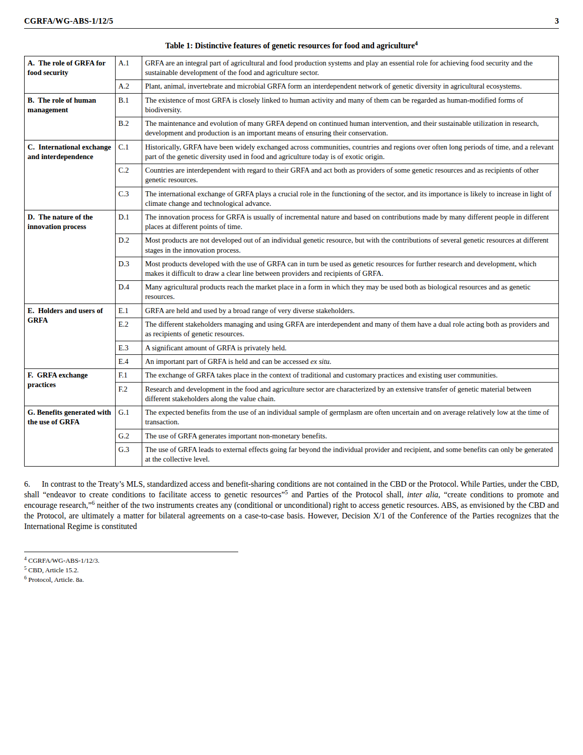CGRFA/WG-ABS-1/12/5 3
Table 1: Distinctive features of genetic resources for food and agriculture 4
| A. The role of GRFA for food security | A.1 | GRFA are an integral part of agricultural and food production systems and play an essential role for achieving food security and the sustainable development of the food and agriculture sector. |
| A.2 | Plant, animal, invertebrate and microbial GRFA form an interdependent network of genetic diversity in agricultural ecosystems. |
| B. The role of human management | B.1 | The existence of most GRFA is closely linked to human activity and many of them can be regarded as human-modified forms of biodiversity. |
| B.2 | The maintenance and evolution of many GRFA depend on continued human intervention, and their sustainable utilization in research, development and production is an important means of ensuring their conservation. |
| C. International exchange and interdependence | C.1 | Historically, GRFA have been widely exchanged across communities, countries and regions over often long periods of time, and a relevant part of the genetic diversity used in food and agriculture today is of exotic origin. |
| C.2 | Countries are interdependent with regard to their GRFA and act both as providers of some genetic resources and as recipients of other genetic resources. |
| C.3 | The international exchange of GRFA plays a crucial role in the functioning of the sector, and its importance is likely to increase in light of climate change and technological advance. |
| D. The nature of the innovation process | D.1 | The innovation process for GRFA is usually of incremental nature and based on contributions made by many different people in different places at different points of time. |
| D.2 | Most products are not developed out of an individual genetic resource, but with the contributions of several genetic resources at different stages in the innovation process. |
| D.3 | Most products developed with the use of GRFA can in turn be used as genetic resources for further research and development, which makes it difficult to draw a clear line between providers and recipients of GRFA. |
| D.4 | Many agricultural products reach the market place in a form in which they may be used both as biological resources and as genetic resources. |
| E. Holders and users of GRFA | E.1 | GRFA are held and used by a broad range of very diverse stakeholders. |
| E.2 | The different stakeholders managing and using GRFA are interdependent and many of them have a dual role acting both as providers and as recipients of genetic resources. |
| E.3 | A significant amount of GRFA is privately held. |
| E.4 | An important part of GRFA is held and can be accessed ex situ . |
| F. GRFA exchange practices | F.1 | The exchange of GRFA takes place in the context of traditional and customary practices and existing user communities. |
| F.2 | Research and development in the food and agriculture sector are characterized by an extensive transfer of genetic material between different stakeholders along the value chain. |
| G. Benefits generated with the use of GRFA | G.1 | The expected benefits from the use of an individual sample of germplasm are often uncertain and on average relatively low at the time of transaction. |
| G.2 | The use of GRFA generates important non-monetary benefits. |
| G.3 | The use of GRFA leads to external effects going far beyond the individual provider and recipient, and some benefits can only be generated at the collective level. |
6. In contrast to the Treaty’s MLS, standardized access and benefit-sharing conditions are not contained in the CBD or the Protocol. While Parties, under the CBD, shall “endeavor to create conditions to facilitate access to genetic resources”5 and Parties of the Protocol shall, inter alia, “create conditions to promote and encourage research,”6 neither of the two instruments creates any (conditional or unconditional) right to access genetic resources. ABS, as envisioned by the CBD and the Protocol, are ultimately a matter for bilateral agreements on a case-to-case basis. However, Decision X/1 of the Conference of the Parties recognizes that the International Regime is constituted
4 CGRFA/WG-ABS-1/12/3.
5 CBD, Article 15.2.
6 Protocol, Article. 8a.